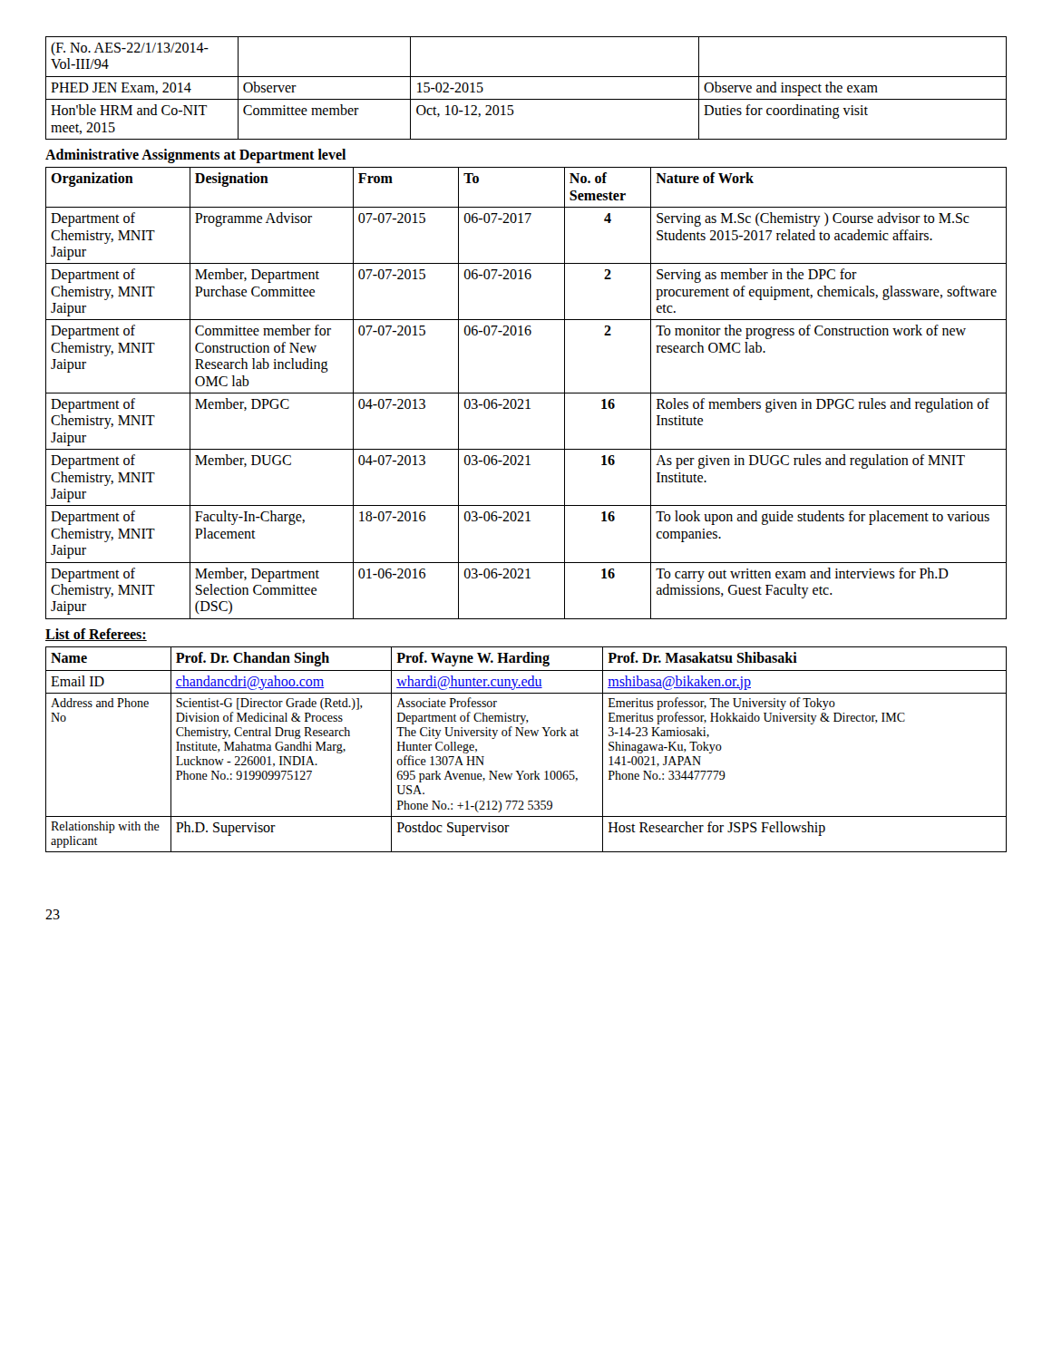| (F. No. AES-22/1/13/2014-Vol-III/94 | | | |
| PHED JEN Exam, 2014 | Observer | 15-02-2015 | Observe and inspect the exam |
| Hon'ble HRM and Co-NIT meet, 2015 | Committee member | Oct, 10-12, 2015 | Duties for coordinating visit |
Administrative Assignments at Department level
| Organization | Designation | From | To | No. of Semester | Nature of Work |
| --- | --- | --- | --- | --- | --- |
| Department of Chemistry, MNIT Jaipur | Programme Advisor | 07-07-2015 | 06-07-2017 | 4 | Serving as M.Sc (Chemistry ) Course advisor to M.Sc Students 2015-2017 related to academic affairs. |
| Department of Chemistry, MNIT Jaipur | Member, Department Purchase Committee | 07-07-2015 | 06-07-2016 | 2 | Serving as member in the DPC for procurement of equipment, chemicals, glassware, software etc. |
| Department of Chemistry, MNIT Jaipur | Committee member for Construction of New Research lab including OMC lab | 07-07-2015 | 06-07-2016 | 2 | To monitor the progress of Construction work of new research OMC lab. |
| Department of Chemistry, MNIT Jaipur | Member, DPGC | 04-07-2013 | 03-06-2021 | 16 | Roles of members given in DPGC rules and regulation of Institute |
| Department of Chemistry, MNIT Jaipur | Member, DUGC | 04-07-2013 | 03-06-2021 | 16 | As per given in DUGC rules and regulation of MNIT Institute. |
| Department of Chemistry, MNIT Jaipur | Faculty-In-Charge, Placement | 18-07-2016 | 03-06-2021 | 16 | To look upon and guide students for placement to various companies. |
| Department of Chemistry, MNIT Jaipur | Member, Department Selection Committee (DSC) | 01-06-2016 | 03-06-2021 | 16 | To carry out written exam and interviews for Ph.D admissions, Guest Faculty etc. |
List of Referees:
| Name | Prof. Dr. Chandan Singh | Prof. Wayne W. Harding | Prof. Dr. Masakatsu Shibasaki |
| --- | --- | --- | --- |
| Email ID | chandancdri@yahoo.com | whardi@hunter.cuny.edu | mshibasa@bikaken.or.jp |
| Address and Phone No | Scientist-G [Director Grade (Retd.)], Division of Medicinal & Process Chemistry, Central Drug Research Institute, Mahatma Gandhi Marg, Lucknow - 226001, INDIA. Phone No.: 919909975127 | Associate Professor Department of Chemistry, The City University of New York at Hunter College, office 1307A HN 695 park Avenue, New York 10065, USA. Phone No.: +1-(212) 772 5359 | Emeritus professor, The University of Tokyo Emeritus professor, Hokkaido University & Director, IMC 3-14-23 Kamiosaki, Shinagawa-Ku, Tokyo 141-0021, JAPAN Phone No.: 334477779 |
| Relationship with the applicant | Ph.D. Supervisor | Postdoc Supervisor | Host Researcher for JSPS Fellowship |
23